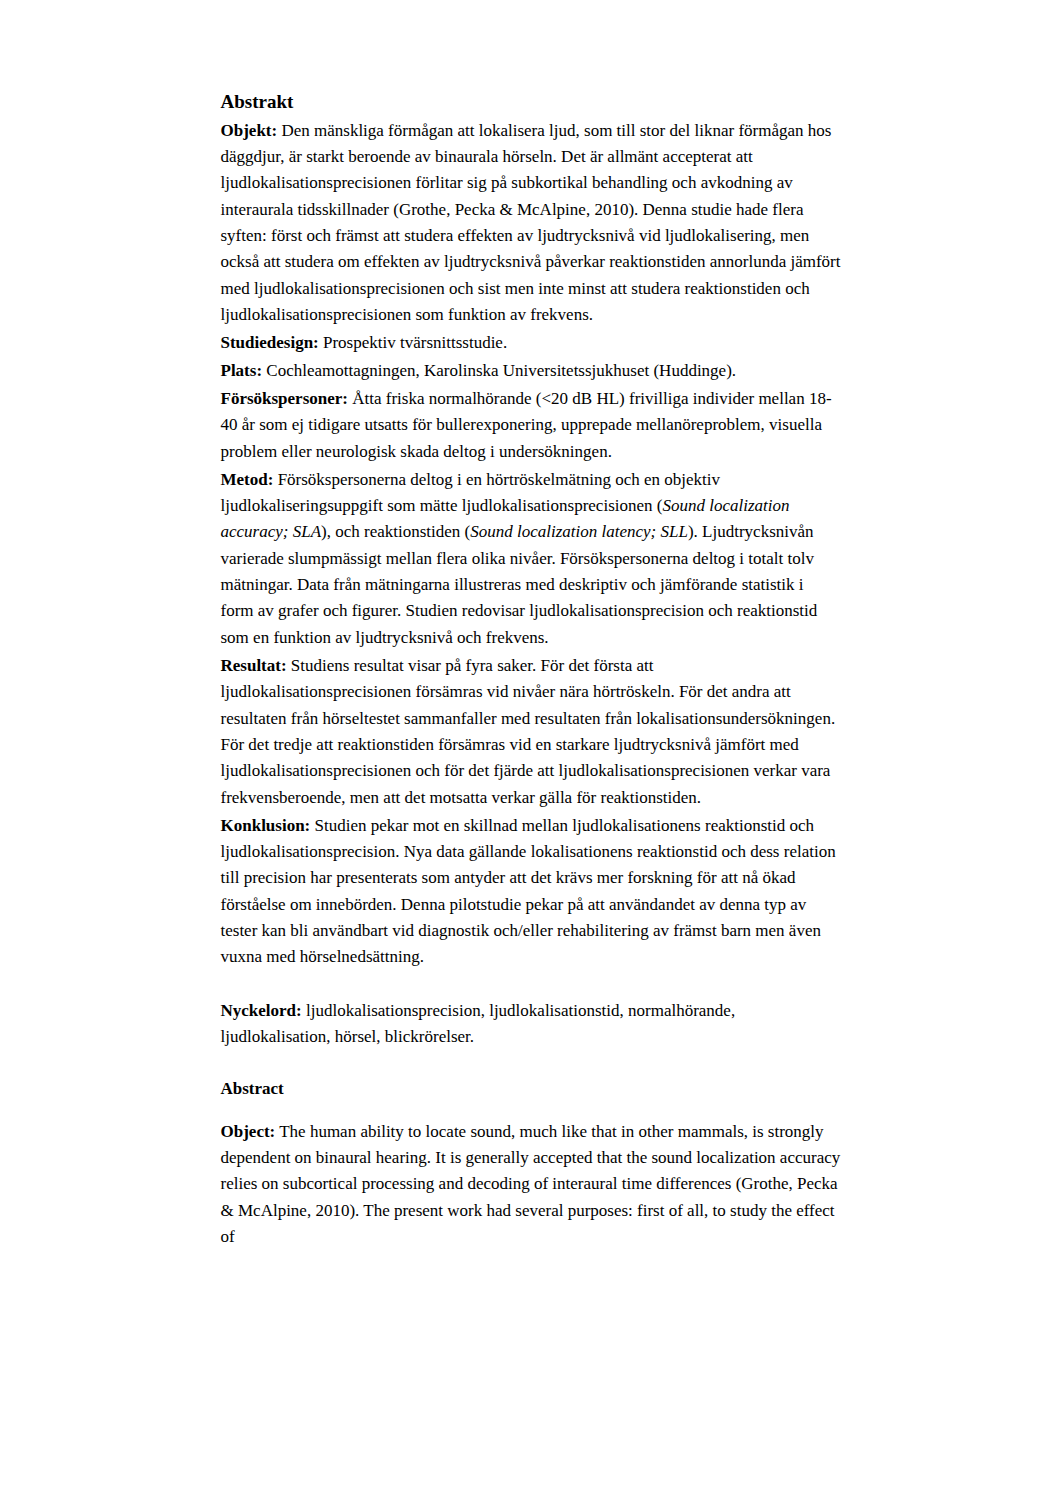Abstrakt
Objekt: Den mänskliga förmågan att lokalisera ljud, som till stor del liknar förmågan hos däggdjur, är starkt beroende av binaurala hörseln. Det är allmänt accepterat att ljudlokalisationsprecisionen förlitar sig på subkortikal behandling och avkodning av interaurala tidsskillnader (Grothe, Pecka & McAlpine, 2010). Denna studie hade flera syften: först och främst att studera effekten av ljudtrycksnivå vid ljudlokalisering, men också att studera om effekten av ljudtrycksnivå påverkar reaktionstiden annorlunda jämfört med ljudlokalisationsprecisionen och sist men inte minst att studera reaktionstiden och ljudlokalisationsprecisionen som funktion av frekvens.
Studiedesign: Prospektiv tvärsnittsstudie.
Plats: Cochleamottagningen, Karolinska Universitetssjukhuset (Huddinge).
Försökspersoner: Åtta friska normalhörande (<20 dB HL) frivilliga individer mellan 18-40 år som ej tidigare utsatts för bullerexponering, upprepade mellanöreproblem, visuella problem eller neurologisk skada deltog i undersökningen.
Metod: Försökspersonerna deltog i en hörtröskelmätning och en objektiv ljudlokaliseringsuppgift som mätte ljudlokalisationsprecisionen (Sound localization accuracy; SLA), och reaktionstiden (Sound localization latency; SLL). Ljudtrycksnivån varierade slumpmässigt mellan flera olika nivåer. Försökspersonerna deltog i totalt tolv mätningar. Data från mätningarna illustreras med deskriptiv och jämförande statistik i form av grafer och figurer. Studien redovisar ljudlokalisationsprecision och reaktionstid som en funktion av ljudtrycksnivå och frekvens.
Resultat: Studiens resultat visar på fyra saker. För det första att ljudlokalisationsprecisionen försämras vid nivåer nära hörtröskeln. För det andra att resultaten från hörseltestet sammanfaller med resultaten från lokalisationsundersökningen. För det tredje att reaktionstiden försämras vid en starkare ljudtrycksnivå jämfört med ljudlokalisationsprecisionen och för det fjärde att ljudlokalisationsprecisionen verkar vara frekvensberoende, men att det motsatta verkar gälla för reaktionstiden.
Konklusion: Studien pekar mot en skillnad mellan ljudlokalisationens reaktionstid och ljudlokalisationsprecision. Nya data gällande lokalisationens reaktionstid och dess relation till precision har presenterats som antyder att det krävs mer forskning för att nå ökad förståelse om innebörden. Denna pilotstudie pekar på att användandet av denna typ av tester kan bli användbart vid diagnostik och/eller rehabilitering av främst barn men även vuxna med hörselnedsättning.
Nyckelord: ljudlokalisationsprecision, ljudlokalisationstid, normalhörande, ljudlokalisation, hörsel, blickrörelser.
Abstract
Object: The human ability to locate sound, much like that in other mammals, is strongly dependent on binaural hearing. It is generally accepted that the sound localization accuracy relies on subcortical processing and decoding of interaural time differences (Grothe, Pecka & McAlpine, 2010). The present work had several purposes: first of all, to study the effect of